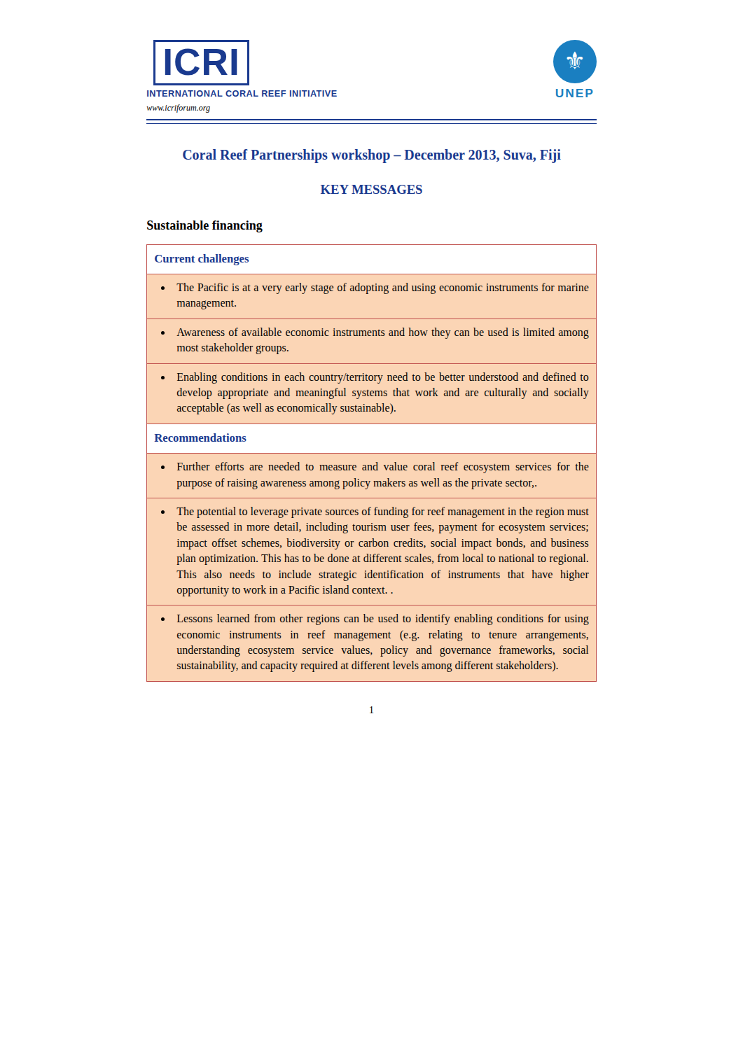ICRI
INTERNATIONAL CORAL REEF INITIATIVE
www.icriforum.org
⚜
UNEP
Coral Reef Partnerships workshop – December 2013, Suva, Fiji
KEY MESSAGES
Sustainable financing
| Current challenges |
| The Pacific is at a very early stage of adopting and using economic instruments for marine management. |
| Awareness of available economic instruments and how they can be used is limited among most stakeholder groups. |
| Enabling conditions in each country/territory need to be better understood and defined to develop appropriate and meaningful systems that work and are culturally and socially acceptable (as well as economically sustainable). |
| Recommendations |
| Further efforts are needed to measure and value coral reef ecosystem services for the purpose of raising awareness among policy makers as well as the private sector,. |
| The potential to leverage private sources of funding for reef management in the region must be assessed in more detail, including tourism user fees, payment for ecosystem services; impact offset schemes, biodiversity or carbon credits, social impact bonds, and business plan optimization. This has to be done at different scales, from local to national to regional. This also needs to include strategic identification of instruments that have higher opportunity to work in a Pacific island context. . |
| Lessons learned from other regions can be used to identify enabling conditions for using economic instruments in reef management (e.g. relating to tenure arrangements, understanding ecosystem service values, policy and governance frameworks, social sustainability, and capacity required at different levels among different stakeholders). |
1